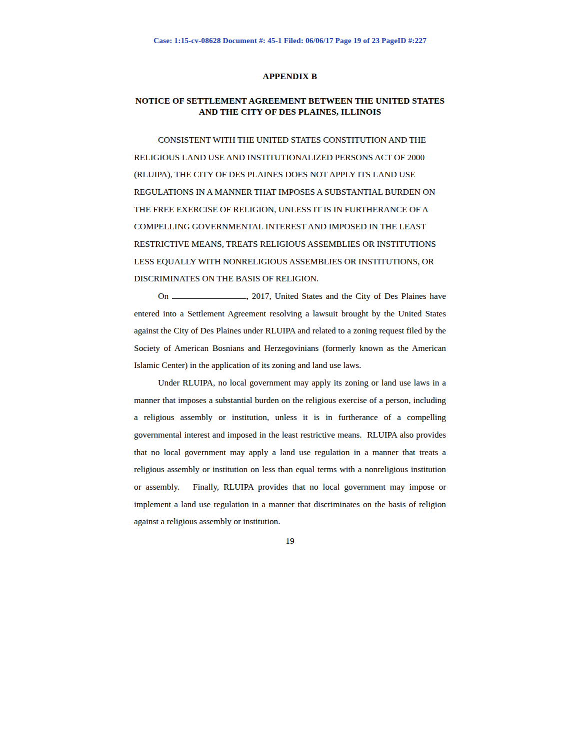Case: 1:15-cv-08628 Document #: 45-1 Filed: 06/06/17 Page 19 of 23 PageID #:227
APPENDIX B
NOTICE OF SETTLEMENT AGREEMENT BETWEEN THE UNITED STATES AND THE CITY OF DES PLAINES, ILLINOIS
CONSISTENT WITH THE UNITED STATES CONSTITUTION AND THE RELIGIOUS LAND USE AND INSTITUTIONALIZED PERSONS ACT OF 2000 (RLUIPA), THE CITY OF DES PLAINES DOES NOT APPLY ITS LAND USE REGULATIONS IN A MANNER THAT IMPOSES A SUBSTANTIAL BURDEN ON THE FREE EXERCISE OF RELIGION, UNLESS IT IS IN FURTHERANCE OF A COMPELLING GOVERNMENTAL INTEREST AND IMPOSED IN THE LEAST RESTRICTIVE MEANS, TREATS RELIGIOUS ASSEMBLIES OR INSTITUTIONS LESS EQUALLY WITH NONRELIGIOUS ASSEMBLIES OR INSTITUTIONS, OR DISCRIMINATES ON THE BASIS OF RELIGION.
On , 2017, United States and the City of Des Plaines have entered into a Settlement Agreement resolving a lawsuit brought by the United States against the City of Des Plaines under RLUIPA and related to a zoning request filed by the Society of American Bosnians and Herzegovinians (formerly known as the American Islamic Center) in the application of its zoning and land use laws.
Under RLUIPA, no local government may apply its zoning or land use laws in a manner that imposes a substantial burden on the religious exercise of a person, including a religious assembly or institution, unless it is in furtherance of a compelling governmental interest and imposed in the least restrictive means. RLUIPA also provides that no local government may apply a land use regulation in a manner that treats a religious assembly or institution on less than equal terms with a nonreligious institution or assembly. Finally, RLUIPA provides that no local government may impose or implement a land use regulation in a manner that discriminates on the basis of religion against a religious assembly or institution.
19